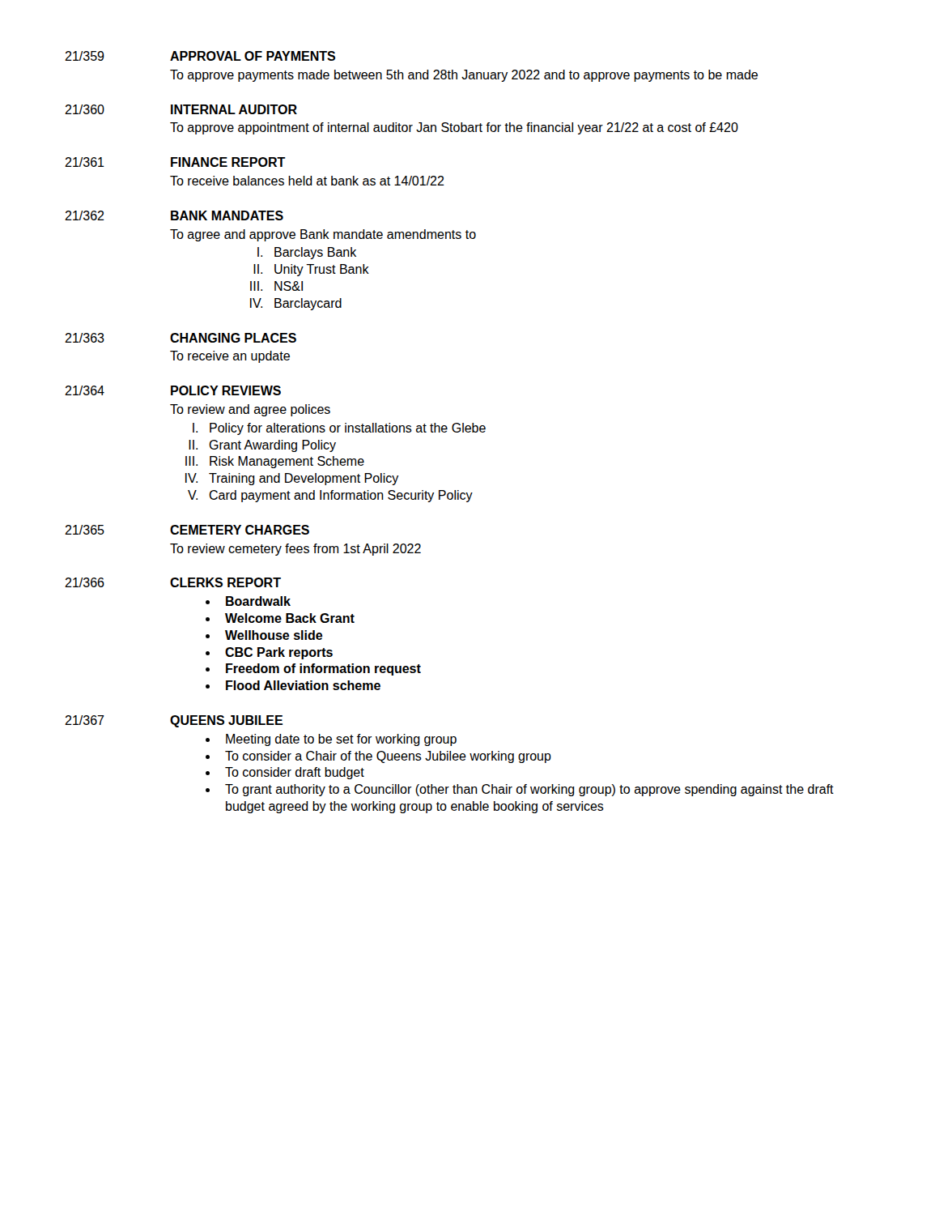21/359
APPROVAL OF PAYMENTS
To approve payments made between 5th and 28th January 2022 and to approve payments to be made
21/360
INTERNAL AUDITOR
To approve appointment of internal auditor Jan Stobart for the financial year 21/22 at a cost of £420
21/361
FINANCE REPORT
To receive balances held at bank as at 14/01/22
21/362
BANK MANDATES
To agree and approve Bank mandate amendments to
Barclays Bank
Unity Trust Bank
NS&I
Barclaycard
21/363
CHANGING PLACES
To receive an update
21/364
POLICY REVIEWS
To review and agree polices
Policy for alterations or installations at the Glebe
Grant Awarding Policy
Risk Management Scheme
Training and Development Policy
Card payment and Information Security Policy
21/365
CEMETERY CHARGES
To review cemetery fees from 1st April 2022
21/366
CLERKS REPORT
Boardwalk
Welcome Back Grant
Wellhouse slide
CBC Park reports
Freedom of information request
Flood Alleviation scheme
21/367
QUEENS JUBILEE
Meeting date to be set for working group
To consider a Chair of the Queens Jubilee working group
To consider draft budget
To grant authority to a Councillor (other than Chair of working group) to approve spending against the draft budget agreed by the working group to enable booking of services